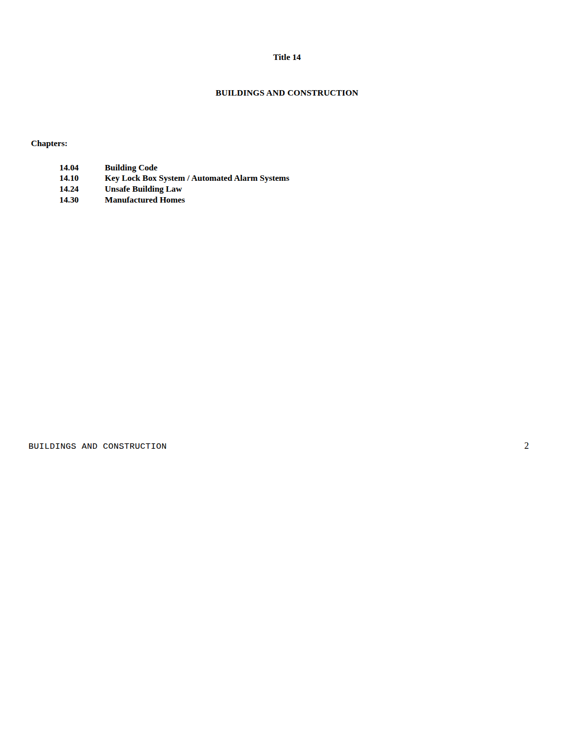Title 14
BUILDINGS AND CONSTRUCTION
Chapters:
| 14.04 | Building Code |
| 14.10 | Key Lock Box System / Automated Alarm Systems |
| 14.24 | Unsafe Building Law |
| 14.30 | Manufactured Homes |
BUILDINGS AND CONSTRUCTION 2